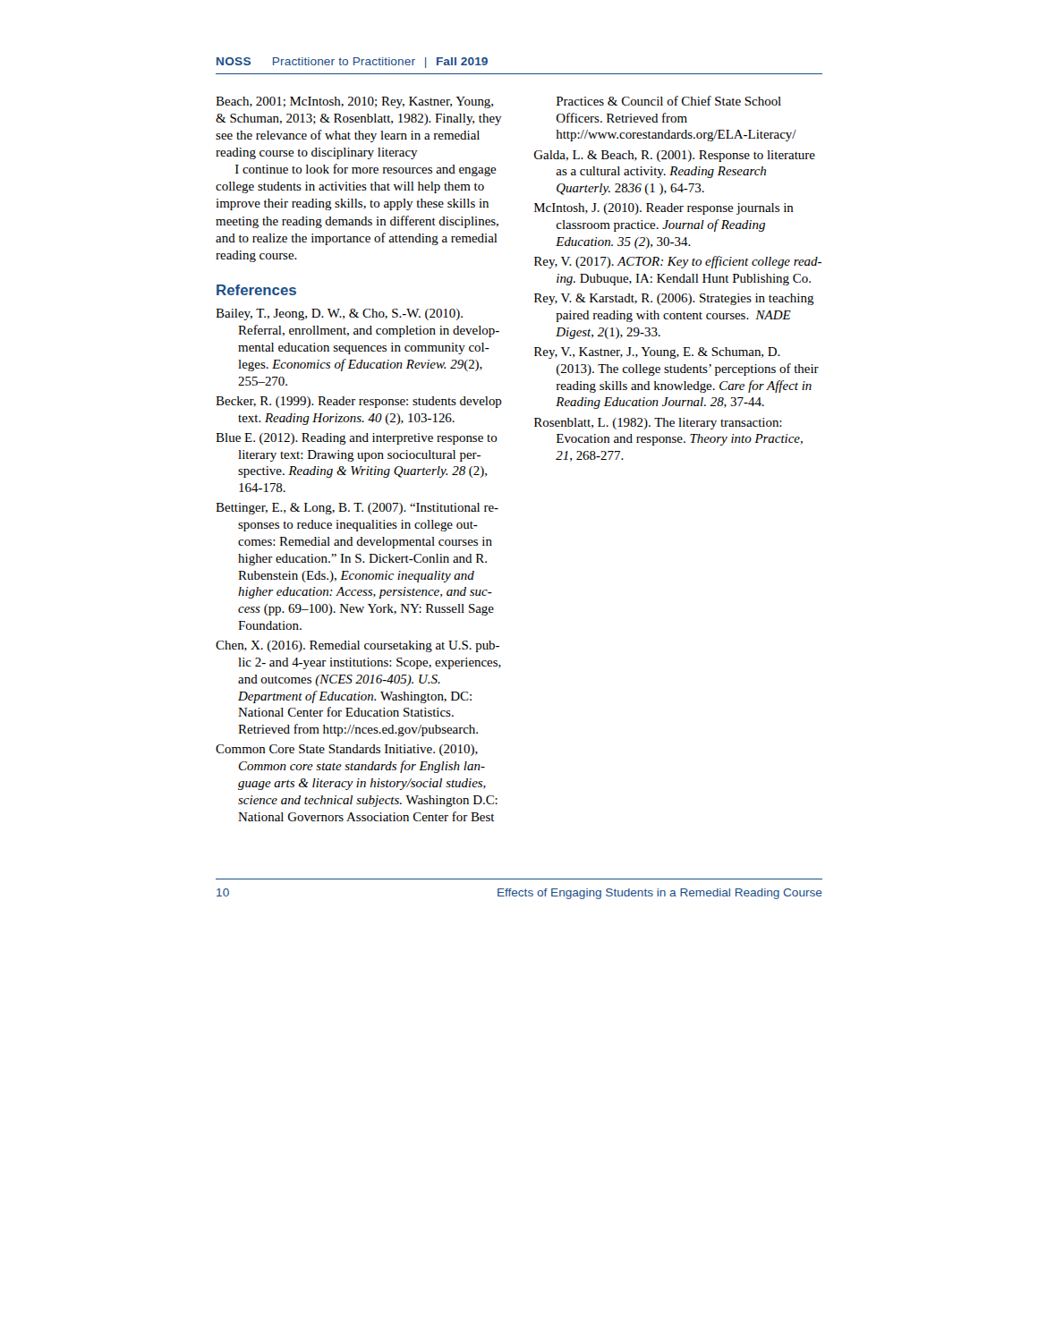NOSS Practitioner to Practitioner|Fall 2019
Beach, 2001; McIntosh, 2010; Rey, Kastner, Young, & Schuman, 2013; & Rosenblatt, 1982). Finally, they see the relevance of what they learn in a remedial reading course to disciplinary literacy
I continue to look for more resources and engage college students in activities that will help them to improve their reading skills, to apply these skills in meeting the reading demands in different disciplines, and to realize the importance of attending a remedial reading course.
References
Bailey, T., Jeong, D. W., & Cho, S.-W. (2010). Referral, enrollment, and completion in developmental education sequences in community colleges. Economics of Education Review. 29(2), 255–270.
Becker, R. (1999). Reader response: students develop text. Reading Horizons. 40 (2), 103-126.
Blue E. (2012). Reading and interpretive response to literary text: Drawing upon sociocultural perspective. Reading & Writing Quarterly. 28 (2), 164-178.
Bettinger, E., & Long, B. T. (2007). “Institutional responses to reduce inequalities in college outcomes: Remedial and developmental courses in higher education.” In S. Dickert-Conlin and R. Rubenstein (Eds.), Economic inequality and higher education: Access, persistence, and success (pp. 69–100). New York, NY: Russell Sage Foundation.
Chen, X. (2016). Remedial coursetaking at U.S. public 2- and 4-year institutions: Scope, experiences, and outcomes (NCES 2016-405). U.S. Department of Education. Washington, DC: National Center for Education Statistics. Retrieved from http://nces.ed.gov/pubsearch.
Common Core State Standards Initiative. (2010), Common core state standards for English language arts & literacy in history/social studies, science and technical subjects. Washington D.C: National Governors Association Center for Best Practices & Council of Chief State School Officers. Retrieved from http://www.corestandards.org/ELA-Literacy/
Galda, L. & Beach, R. (2001). Response to literature as a cultural activity. Reading Research Quarterly. 2836 (1 ), 64-73.
McIntosh, J. (2010). Reader response journals in classroom practice. Journal of Reading Education. 35 (2), 30-34.
Rey, V. (2017). ACTOR: Key to efficient college reading. Dubuque, IA: Kendall Hunt Publishing Co.
Rey, V. & Karstadt, R. (2006). Strategies in teaching paired reading with content courses. NADE Digest, 2(1), 29-33.
Rey, V., Kastner, J., Young, E. & Schuman, D. (2013). The college students’ perceptions of their reading skills and knowledge. Care for Affect in Reading Education Journal. 28, 37-44.
Rosenblatt, L. (1982). The literary transaction: Evocation and response. Theory into Practice, 21, 268-277.
10 Effects of Engaging Students in a Remedial Reading Course